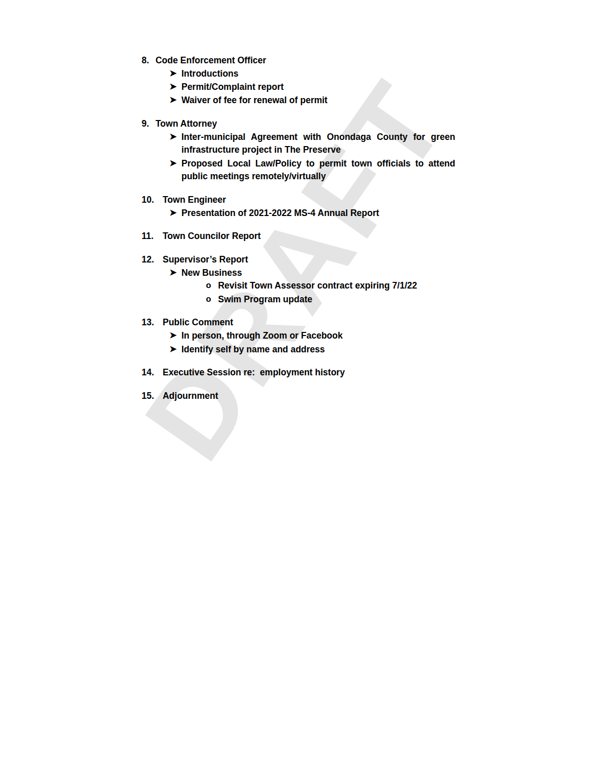DRAFT
8. Code Enforcement Officer
Introductions
Permit/Complaint report
Waiver of fee for renewal of permit
9. Town Attorney
Inter-municipal Agreement with Onondaga County for green infrastructure project in The Preserve
Proposed Local Law/Policy to permit town officials to attend public meetings remotely/virtually
10. Town Engineer
Presentation of 2021-2022 MS-4 Annual Report
11. Town Councilor Report
12. Supervisor’s Report
New Business
Revisit Town Assessor contract expiring 7/1/22
Swim Program update
13. Public Comment
In person, through Zoom or Facebook
Identify self by name and address
14. Executive Session re: employment history
15. Adjournment